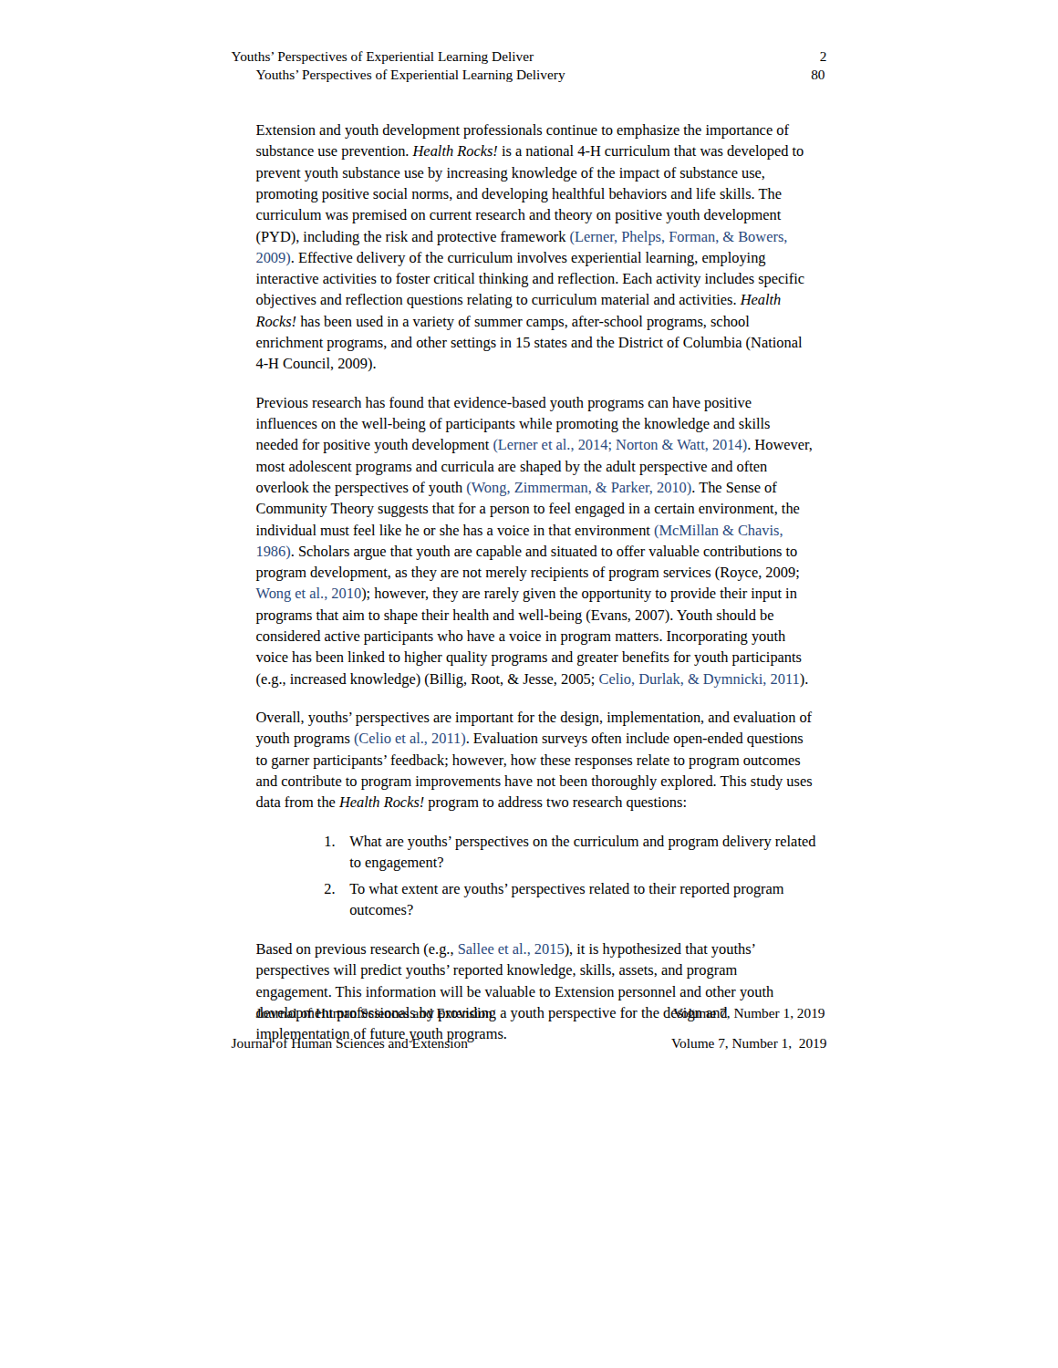Youths’ Perspectives of Experiential Learning Deliver 2
Youths’ Perspectives of Experiential Learning Delivery 80
Extension and youth development professionals continue to emphasize the importance of substance use prevention. Health Rocks! is a national 4-H curriculum that was developed to prevent youth substance use by increasing knowledge of the impact of substance use, promoting positive social norms, and developing healthful behaviors and life skills. The curriculum was premised on current research and theory on positive youth development (PYD), including the risk and protective framework (Lerner, Phelps, Forman, & Bowers, 2009). Effective delivery of the curriculum involves experiential learning, employing interactive activities to foster critical thinking and reflection. Each activity includes specific objectives and reflection questions relating to curriculum material and activities. Health Rocks! has been used in a variety of summer camps, after-school programs, school enrichment programs, and other settings in 15 states and the District of Columbia (National 4-H Council, 2009).
Previous research has found that evidence-based youth programs can have positive influences on the well-being of participants while promoting the knowledge and skills needed for positive youth development (Lerner et al., 2014; Norton & Watt, 2014). However, most adolescent programs and curricula are shaped by the adult perspective and often overlook the perspectives of youth (Wong, Zimmerman, & Parker, 2010). The Sense of Community Theory suggests that for a person to feel engaged in a certain environment, the individual must feel like he or she has a voice in that environment (McMillan & Chavis, 1986). Scholars argue that youth are capable and situated to offer valuable contributions to program development, as they are not merely recipients of program services (Royce, 2009; Wong et al., 2010); however, they are rarely given the opportunity to provide their input in programs that aim to shape their health and well-being (Evans, 2007). Youth should be considered active participants who have a voice in program matters. Incorporating youth voice has been linked to higher quality programs and greater benefits for youth participants (e.g., increased knowledge) (Billig, Root, & Jesse, 2005; Celio, Durlak, & Dymnicki, 2011).
Overall, youths’ perspectives are important for the design, implementation, and evaluation of youth programs (Celio et al., 2011). Evaluation surveys often include open-ended questions to garner participants’ feedback; however, how these responses relate to program outcomes and contribute to program improvements have not been thoroughly explored. This study uses data from the Health Rocks! program to address two research questions:
What are youths’ perspectives on the curriculum and program delivery related to engagement?
To what extent are youths’ perspectives related to their reported program outcomes?
Based on previous research (e.g., Sallee et al., 2015), it is hypothesized that youths’ perspectives will predict youths’ reported knowledge, skills, assets, and program engagement. This information will be valuable to Extension personnel and other youth development professionals by providing a youth perspective for the design and implementation of future youth programs.
Journal of Human Sciences and Extension Volume 7, Number 1, 2019
Journal of Human Sciences and Extension Volume 7, Number 1, 2019